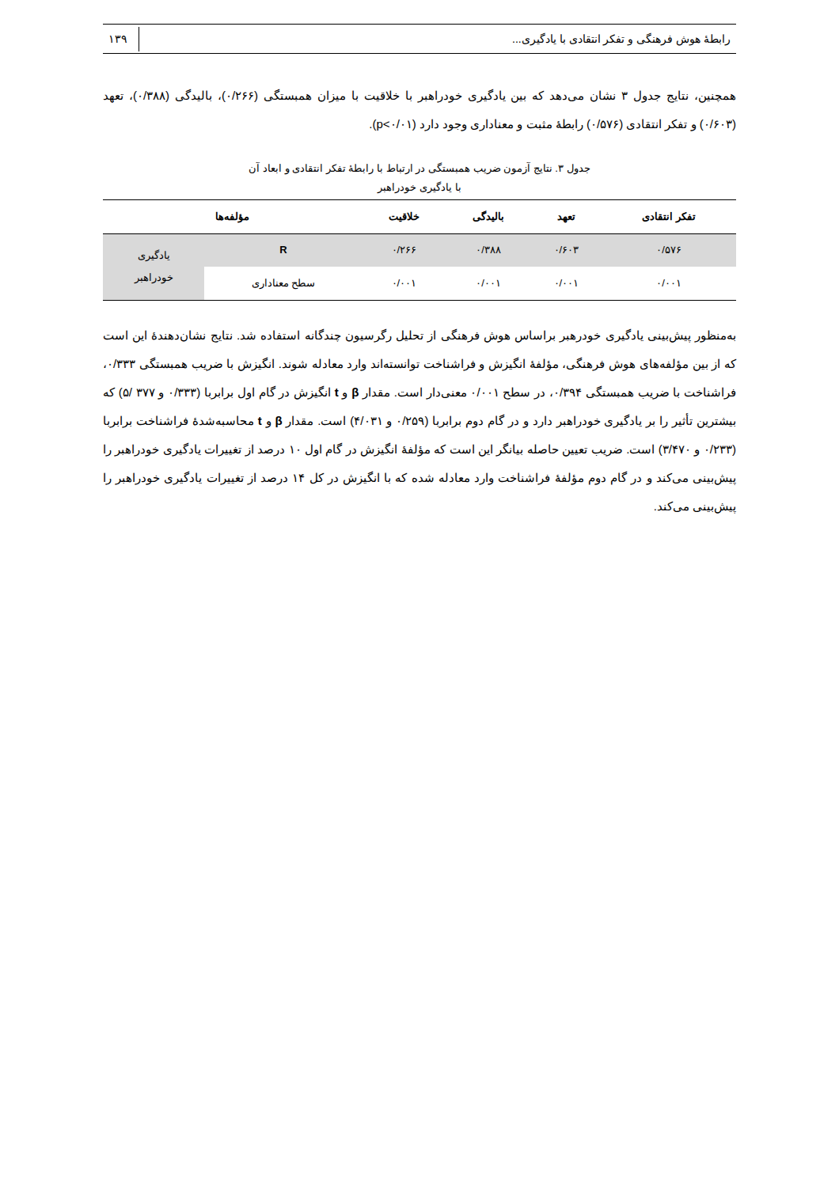رابطهٔ هوش فرهنگی و تفکر انتقادی با یادگیری...
۱۳۹
همچنین، نتایج جدول ۳ نشان می‌دهد که بین یادگیری خودراهبر با خلاقیت با میزان همبستگی (۰/۲۶۶)، بالیدگی (۰/۳۸۸)، تعهد (۰/۶۰۳) و تفکر انتقادی (۰/۵۷۶) رابطهٔ مثبت و معناداری وجود دارد (p<۰/۰۱).
جدول ۳. نتایج آزمون ضریب همبستگی در ارتباط با رابطهٔ تفکر انتقادی و ابعاد آن
با یادگیری خودراهبر
| تفکر انتقادی | تعهد | بالیدگی | خلاقیت | مؤلفه‌ها |
| --- | --- | --- | --- | --- |
| ۰/۵۷۶ | ۰/۶۰۳ | ۰/۳۸۸ | ۰/۲۶۶ | R | یادگیری خودراهبر |
| ۰/۰۰۱ | ۰/۰۰۱ | ۰/۰۰۱ | ۰/۰۰۱ | سطح معناداری |
به‌منظور پیش‌بینی یادگیری خودرهبر براساس هوش فرهنگی از تحلیل رگرسیون چندگانه استفاده شد. نتایج نشان‌دهندهٔ این است که از بین مؤلفه‌های هوش فرهنگی، مؤلفهٔ انگیزش و فراشناخت توانسته‌اند وارد معادله شوند. انگیزش با ضریب همبستگی ۰/۳۳۳، فراشناخت با ضریب همبستگی ۰/۳۹۴، در سطح ۰/۰۰۱ معنی‌دار است. مقدار β و t انگیزش در گام اول برابربا (۰/۳۳۳ و ۳۷۷ /۵) که بیشترین تأثیر را بر یادگیری خودراهبر دارد و در گام دوم برابربا (۰/۲۵۹ و ۴/۰۳۱) است. مقدار β و t محاسبه‌شدهٔ فراشناخت برابربا (۰/۲۳۳ و ۳/۴۷۰) است. ضریب تعیین حاصله بیانگر این است که مؤلفهٔ انگیزش در گام اول ۱۰ درصد از تغییرات یادگیری خودراهبر را پیش‌بینی می‌کند و در گام دوم مؤلفهٔ فراشناخت وارد معادله شده که با انگیزش در کل ۱۴ درصد از تغییرات یادگیری خودراهبر را پیش‌بینی می‌کند.